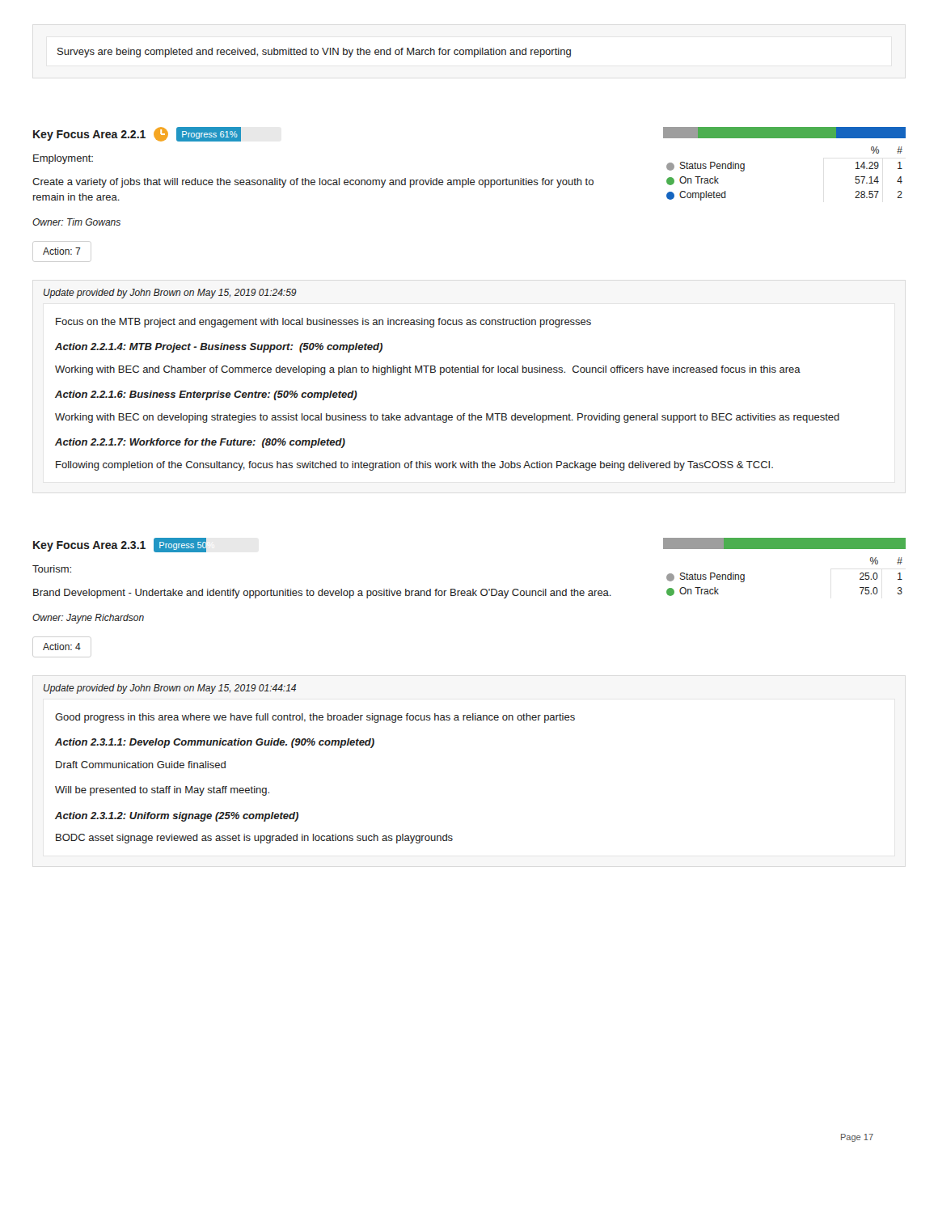Surveys are being completed and received, submitted to VIN by the end of March for compilation and reporting
Key Focus Area 2.2.1 Progress 61%
Employment: Create a variety of jobs that will reduce the seasonality of the local economy and provide ample opportunities for youth to remain in the area.
Owner: Tim Gowans
Action: 7
| | % | # |
| --- | --- | --- |
| Status Pending | 14.29 | 1 |
| On Track | 57.14 | 4 |
| Completed | 28.57 | 2 |
Update provided by John Brown on May 15, 2019 01:24:59
Focus on the MTB project and engagement with local businesses is an increasing focus as construction progresses
Action 2.2.1.4: MTB Project - Business Support: (50% completed)
Working with BEC and Chamber of Commerce developing a plan to highlight MTB potential for local business. Council officers have increased focus in this area
Action 2.2.1.6: Business Enterprise Centre: (50% completed)
Working with BEC on developing strategies to assist local business to take advantage of the MTB development. Providing general support to BEC activities as requested
Action 2.2.1.7: Workforce for the Future: (80% completed)
Following completion of the Consultancy, focus has switched to integration of this work with the Jobs Action Package being delivered by TasCOSS & TCCI.
Key Focus Area 2.3.1 Progress 50%
Tourism: Brand Development - Undertake and identify opportunities to develop a positive brand for Break O'Day Council and the area.
Owner: Jayne Richardson
Action: 4
| | % | # |
| --- | --- | --- |
| Status Pending | 25.0 | 1 |
| On Track | 75.0 | 3 |
Update provided by John Brown on May 15, 2019 01:44:14
Good progress in this area where we have full control, the broader signage focus has a reliance on other parties
Action 2.3.1.1: Develop Communication Guide. (90% completed)
Draft Communication Guide finalised
Will be presented to staff in May staff meeting.
Action 2.3.1.2: Uniform signage (25% completed)
BODC asset signage reviewed as asset is upgraded in locations such as playgrounds
Page 17